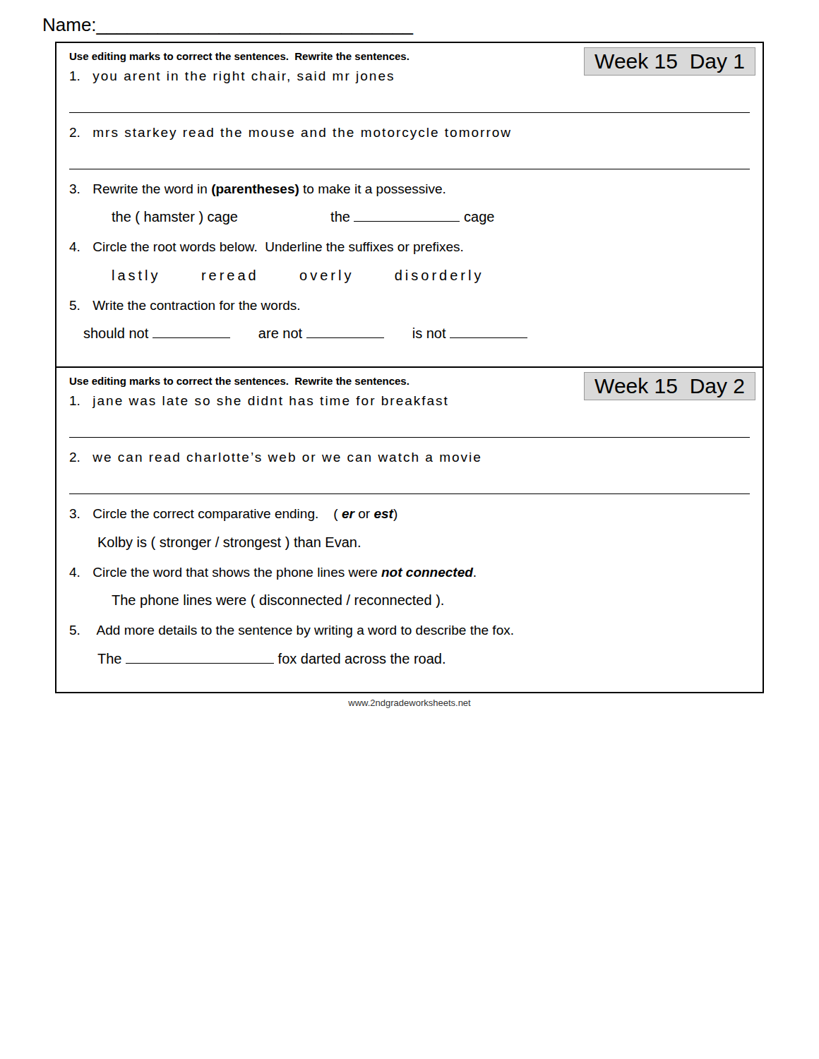Name:_______________________________
Week 15 Day 1
Use editing marks to correct the sentences. Rewrite the sentences.
you arent in the right chair, said mr jones
mrs starkey read the mouse and the motorcycle tomorrow
Rewrite the word in (parentheses) to make it a possessive. the ( hamster ) cage the cage
Circle the root words below. Underline the suffixes or prefixes. lastly reread overly disorderly
Write the contraction for the words. should not are not is not
Week 15 Day 2
Use editing marks to correct the sentences. Rewrite the sentences.
jane was late so she didnt has time for breakfast
we can read charlotte’s web or we can watch a movie
Circle the correct comparative ending. ( er or est) Kolby is ( stronger / strongest ) than Evan.
Circle the word that shows the phone lines were not connected. The phone lines were ( disconnected / reconnected ).
Add more details to the sentence by writing a word to describe the fox. The fox darted across the road.
www.2ndgradeworksheets.net